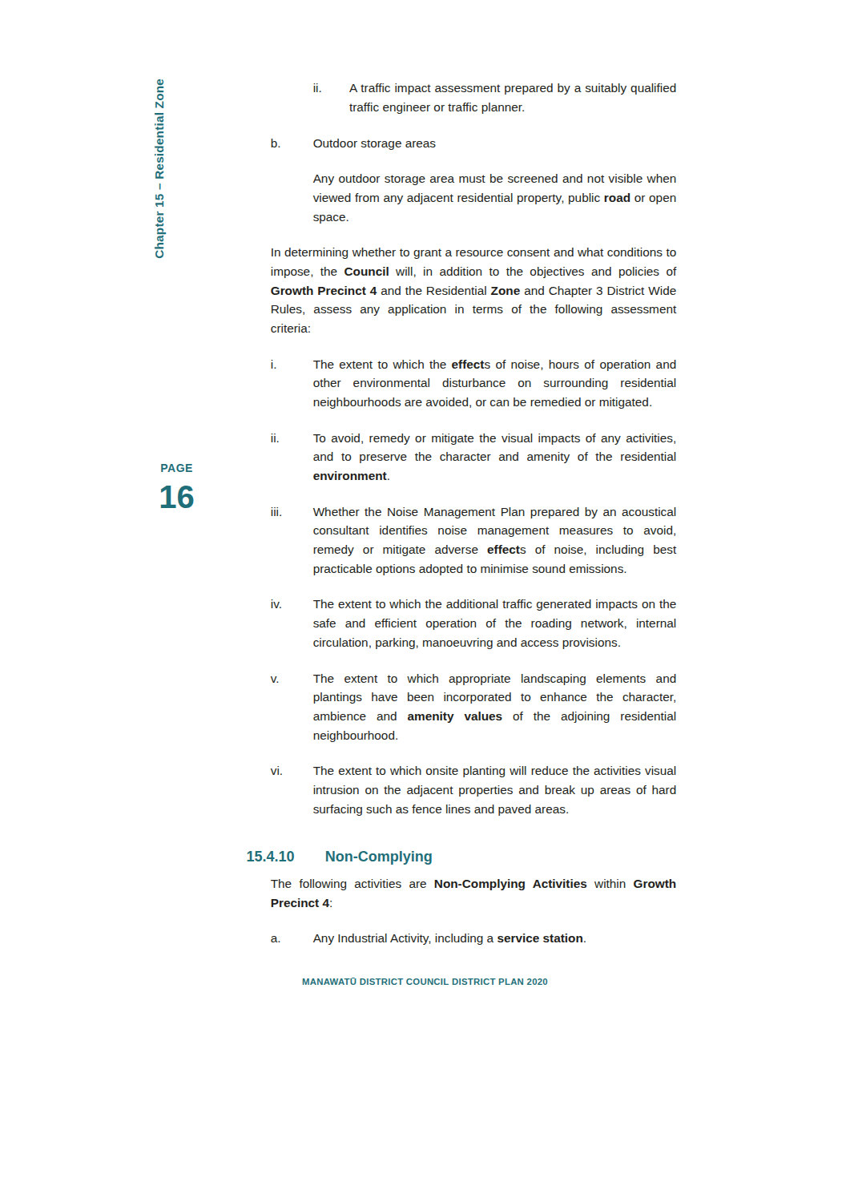Chapter 15 – Residential Zone
PAGE
16
ii.
A traffic impact assessment prepared by a suitably qualified traffic engineer or traffic planner.
b.
Outdoor storage areas
Any outdoor storage area must be screened and not visible when viewed from any adjacent residential property, public road or open space.
In determining whether to grant a resource consent and what conditions to impose, the Council will, in addition to the objectives and policies of Growth Precinct 4 and the Residential Zone and Chapter 3 District Wide Rules, assess any application in terms of the following assessment criteria:
i.
The extent to which the effects of noise, hours of operation and other environmental disturbance on surrounding residential neighbourhoods are avoided, or can be remedied or mitigated.
ii.
To avoid, remedy or mitigate the visual impacts of any activities, and to preserve the character and amenity of the residential environment.
iii.
Whether the Noise Management Plan prepared by an acoustical consultant identifies noise management measures to avoid, remedy or mitigate adverse effects of noise, including best practicable options adopted to minimise sound emissions.
iv.
The extent to which the additional traffic generated impacts on the safe and efficient operation of the roading network, internal circulation, parking, manoeuvring and access provisions.
v.
The extent to which appropriate landscaping elements and plantings have been incorporated to enhance the character, ambience and amenity values of the adjoining residential neighbourhood.
vi.
The extent to which onsite planting will reduce the activities visual intrusion on the adjacent properties and break up areas of hard surfacing such as fence lines and paved areas.
15.4.10
Non-Complying
The following activities are Non-Complying Activities within Growth Precinct 4:
a.
Any Industrial Activity, including a service station.
MANAWATŪ DISTRICT COUNCIL DISTRICT PLAN 2020